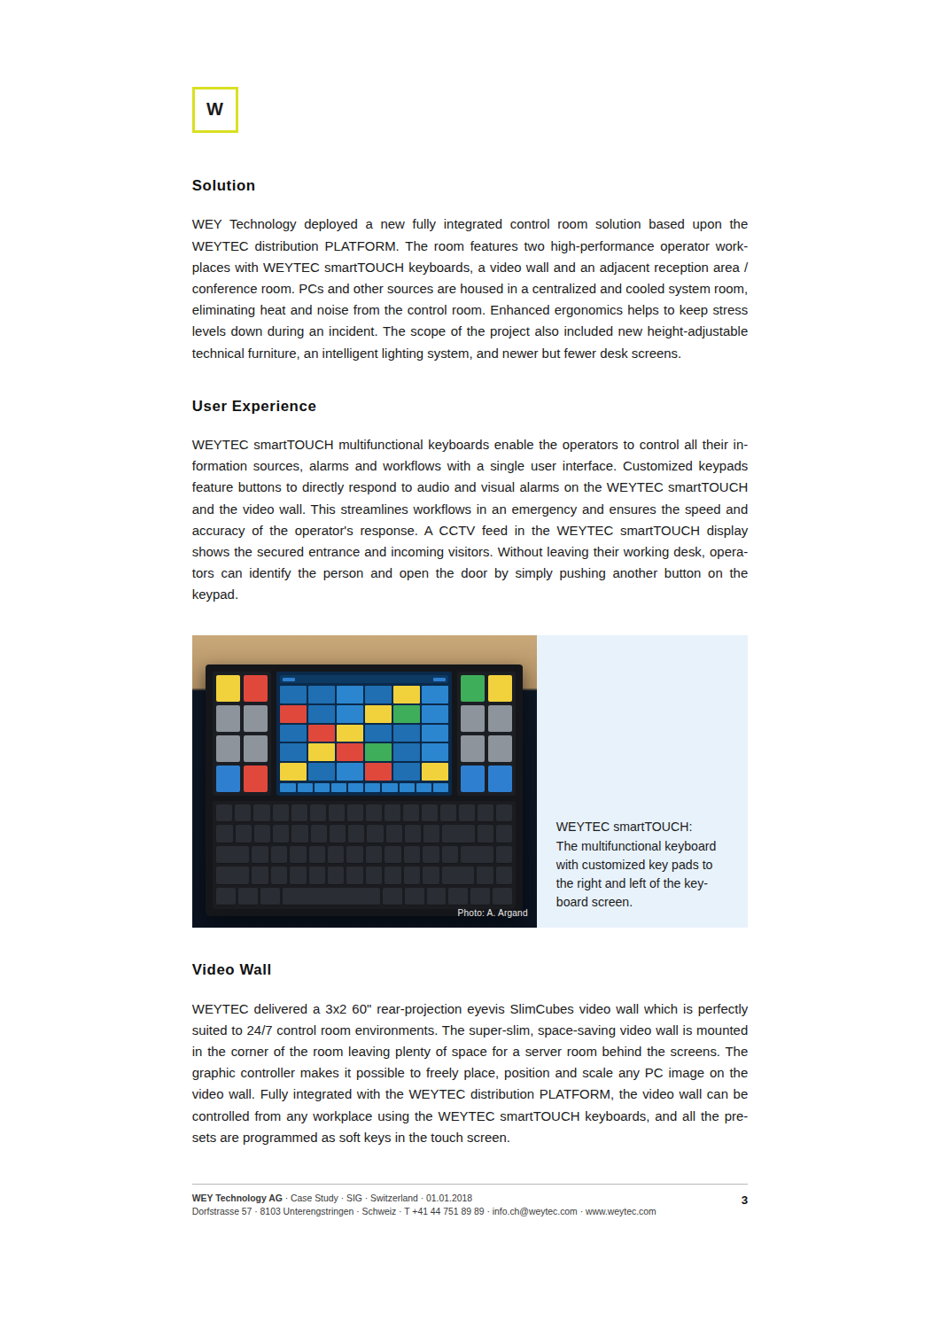W
Solution
WEY Technology deployed a new fully integrated control room solution based upon the WEYTEC distribution PLATFORM. The room features two high-performance operator workplaces with WEYTEC smartTOUCH keyboards, a video wall and an adjacent reception area / conference room. PCs and other sources are housed in a centralized and cooled system room, eliminating heat and noise from the control room. Enhanced ergonomics helps to keep stress levels down during an incident. The scope of the project also included new height-adjustable technical furniture, an intelligent lighting system, and newer but fewer desk screens.
User Experience
WEYTEC smartTOUCH multifunctional keyboards enable the operators to control all their information sources, alarms and workflows with a single user interface. Customized keypads feature buttons to directly respond to audio and visual alarms on the WEYTEC smartTOUCH and the video wall. This streamlines workflows in an emergency and ensures the speed and accuracy of the operator's response. A CCTV feed in the WEYTEC smartTOUCH display shows the secured entrance and incoming visitors. Without leaving their working desk, operators can identify the person and open the door by simply pushing another button on the keypad.
Photo: A. Argand
WEYTEC smartTOUCH:
The multifunctional keyboard with customized key pads to the right and left of the keyboard screen.
Video Wall
WEYTEC delivered a 3x2 60" rear-projection eyevis SlimCubes video wall which is perfectly suited to 24/7 control room environments. The super-slim, space-saving video wall is mounted in the corner of the room leaving plenty of space for a server room behind the screens. The graphic controller makes it possible to freely place, position and scale any PC image on the video wall. Fully integrated with the WEYTEC distribution PLATFORM, the video wall can be controlled from any workplace using the WEYTEC smartTOUCH keyboards, and all the presets are programmed as soft keys in the touch screen.
WEY Technology AG · Case Study · SIG · Switzerland · 01.01.2018
Dorfstrasse 57 · 8103 Unterengstringen · Schweiz · T +41 44 751 89 89 · info.ch@weytec.com · www.weytec.com
3